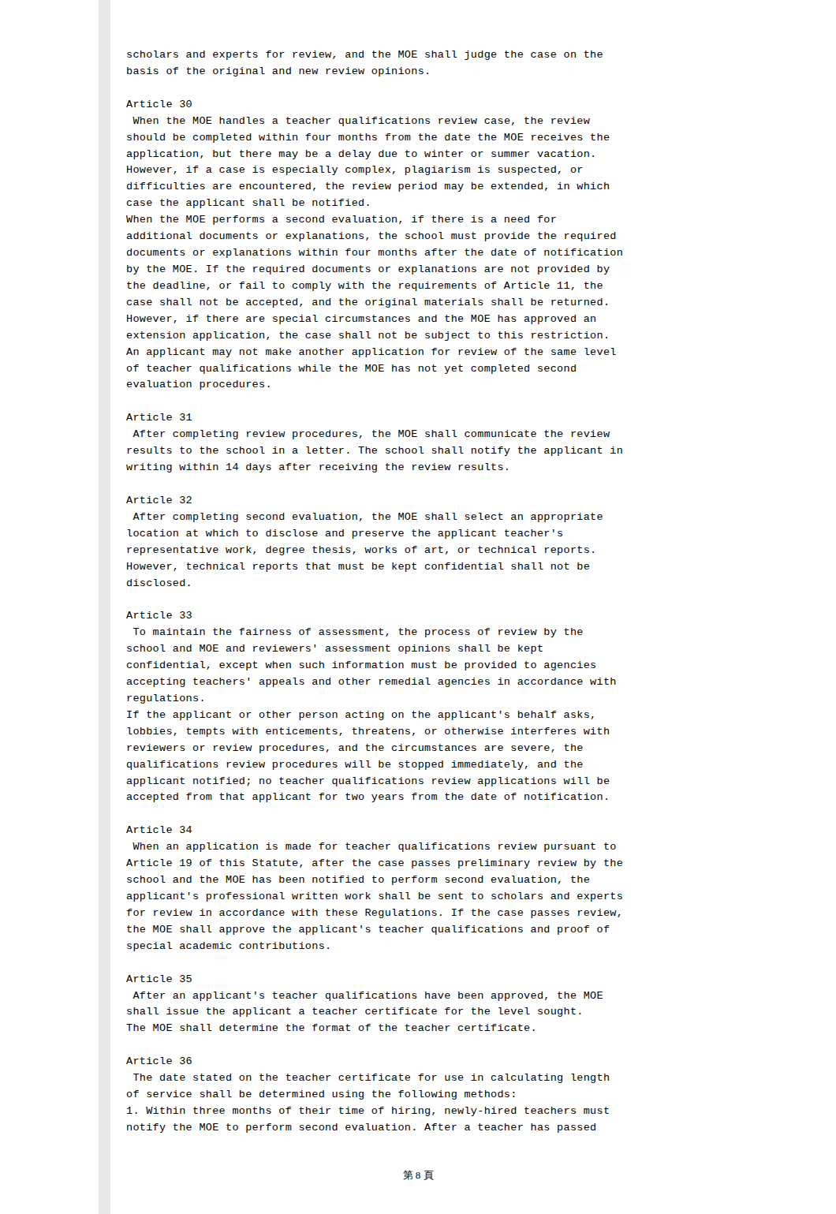scholars and experts for review, and the MOE shall judge the case on the basis of the original and new review opinions.
Article 30
When the MOE handles a teacher qualifications review case, the review should be completed within four months from the date the MOE receives the application, but there may be a delay due to winter or summer vacation. However, if a case is especially complex, plagiarism is suspected, or difficulties are encountered, the review period may be extended, in which case the applicant shall be notified.
When the MOE performs a second evaluation, if there is a need for additional documents or explanations, the school must provide the required documents or explanations within four months after the date of notification by the MOE. If the required documents or explanations are not provided by the deadline, or fail to comply with the requirements of Article 11, the case shall not be accepted, and the original materials shall be returned. However, if there are special circumstances and the MOE has approved an extension application, the case shall not be subject to this restriction.
An applicant may not make another application for review of the same level of teacher qualifications while the MOE has not yet completed second evaluation procedures.
Article 31
After completing review procedures, the MOE shall communicate the review results to the school in a letter. The school shall notify the applicant in writing within 14 days after receiving the review results.
Article 32
After completing second evaluation, the MOE shall select an appropriate location at which to disclose and preserve the applicant teacher's representative work, degree thesis, works of art, or technical reports. However, technical reports that must be kept confidential shall not be disclosed.
Article 33
To maintain the fairness of assessment, the process of review by the school and MOE and reviewers' assessment opinions shall be kept confidential, except when such information must be provided to agencies accepting teachers' appeals and other remedial agencies in accordance with regulations.
If the applicant or other person acting on the applicant's behalf asks, lobbies, tempts with enticements, threatens, or otherwise interferes with reviewers or review procedures, and the circumstances are severe, the qualifications review procedures will be stopped immediately, and the applicant notified; no teacher qualifications review applications will be accepted from that applicant for two years from the date of notification.
Article 34
When an application is made for teacher qualifications review pursuant to Article 19 of this Statute, after the case passes preliminary review by the school and the MOE has been notified to perform second evaluation, the applicant's professional written work shall be sent to scholars and experts for review in accordance with these Regulations. If the case passes review, the MOE shall approve the applicant's teacher qualifications and proof of special academic contributions.
Article 35
After an applicant's teacher qualifications have been approved, the MOE shall issue the applicant a teacher certificate for the level sought.
The MOE shall determine the format of the teacher certificate.
Article 36
The date stated on the teacher certificate for use in calculating length of service shall be determined using the following methods:
1. Within three months of their time of hiring, newly-hired teachers must notify the MOE to perform second evaluation. After a teacher has passed
第 8 頁